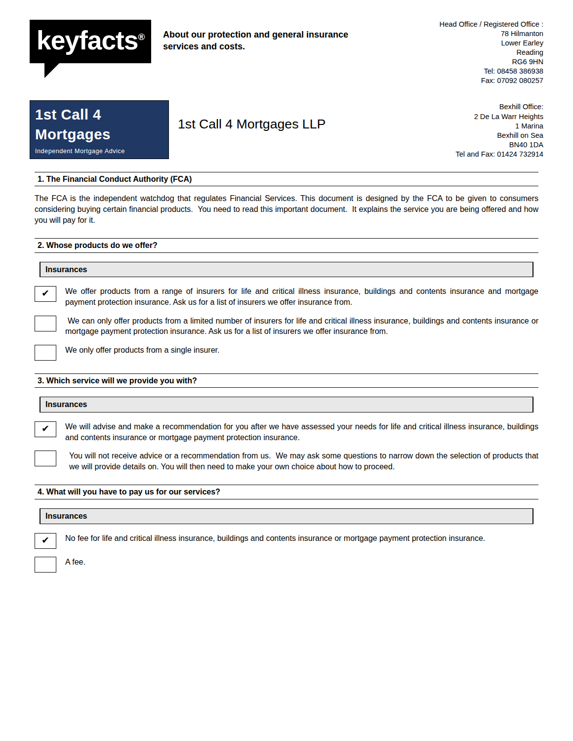keyfacts®
About our protection and general insurance
services and costs.
Head Office / Registered Office :
78 Hilmanton
Lower Earley
Reading
RG6 9HN
Tel: 08458 386938
Fax: 07092 080257
1st Call 4
Mortgages
Independent Mortgage Advice
1st Call 4 Mortgages LLP
Bexhill Office:
2 De La Warr Heights
1 Marina
Bexhill on Sea
BN40 1DA
Tel and Fax: 01424 732914
1. The Financial Conduct Authority (FCA)
The FCA is the independent watchdog that regulates Financial Services. This document is designed by the FCA to be given to consumers considering buying certain financial products. You need to read this important document. It explains the service you are being offered and how you will pay for it.
2. Whose products do we offer?
Insurances
✔
We offer products from a range of insurers for life and critical illness insurance, buildings and contents insurance and mortgage payment protection insurance. Ask us for a list of insurers we offer insurance from.
We can only offer products from a limited number of insurers for life and critical illness insurance, buildings and contents insurance or mortgage payment protection insurance. Ask us for a list of insurers we offer insurance from.
We only offer products from a single insurer.
3. Which service will we provide you with?
Insurances
✔
We will advise and make a recommendation for you after we have assessed your needs for life and critical illness insurance, buildings and contents insurance or mortgage payment protection insurance.
You will not receive advice or a recommendation from us. We may ask some questions to narrow down the selection of products that we will provide details on. You will then need to make your own choice about how to proceed.
4. What will you have to pay us for our services?
Insurances
✔
No fee for life and critical illness insurance, buildings and contents insurance or mortgage payment protection insurance.
A fee.